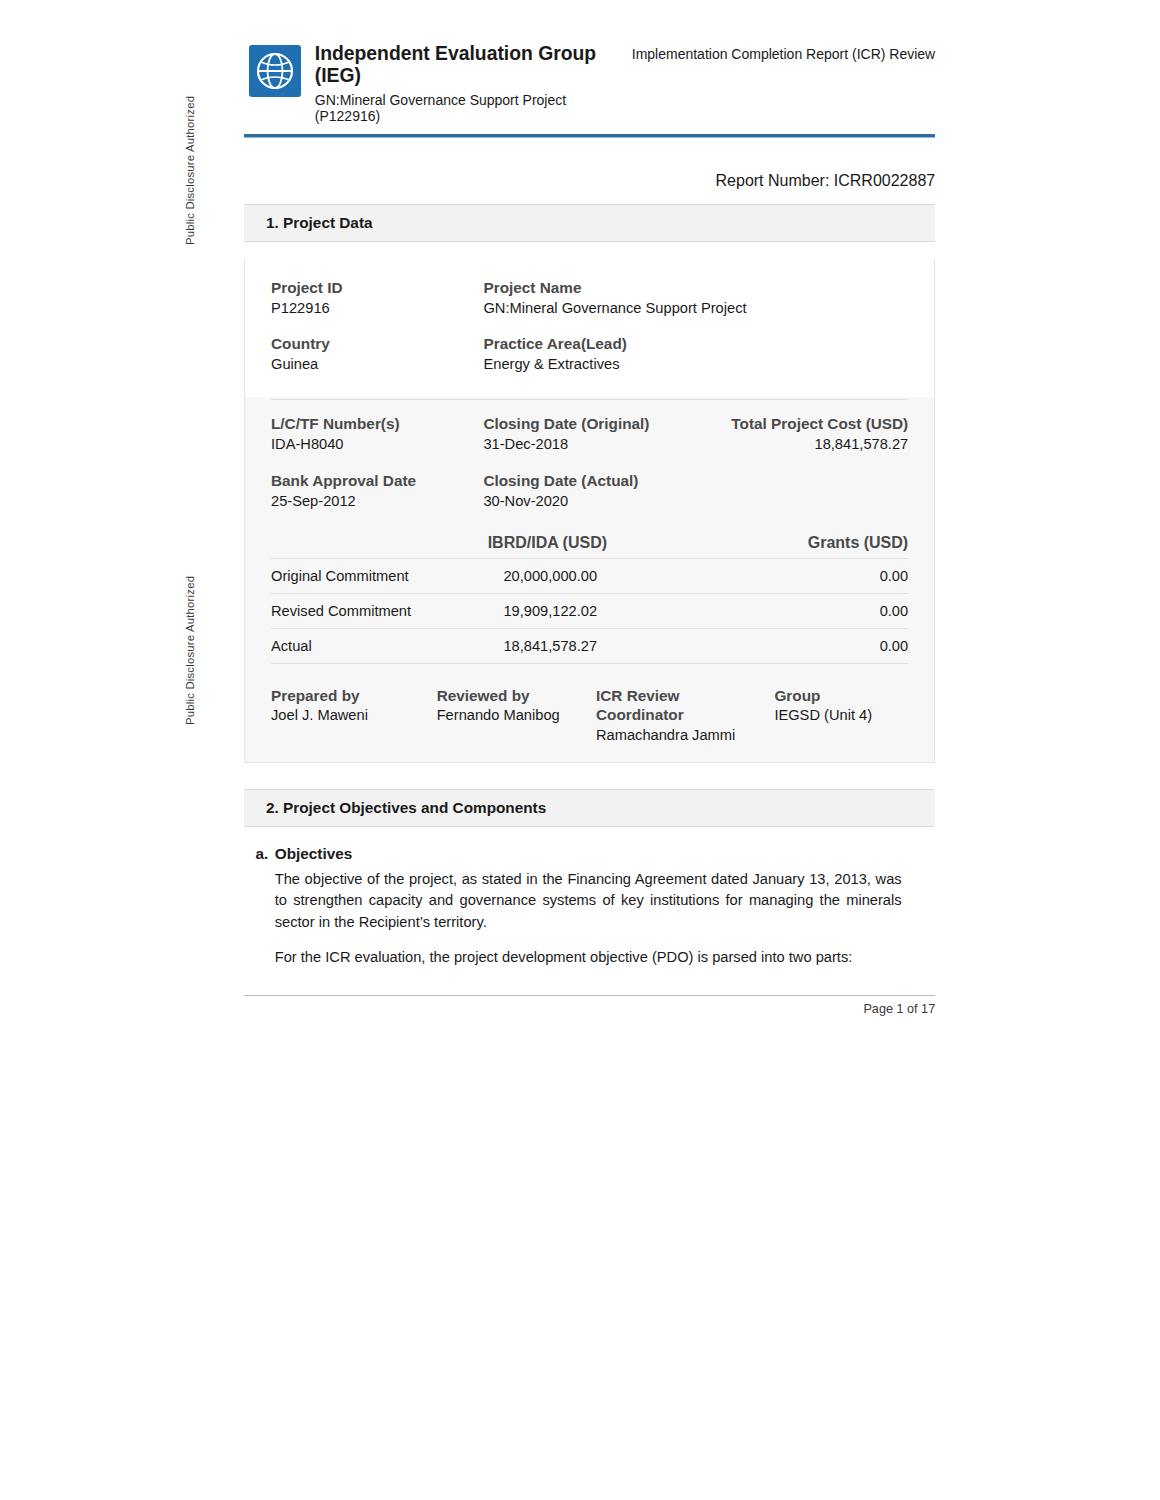Public Disclosure Authorized
Public Disclosure Authorized
Independent Evaluation Group (IEG)
GN:Mineral Governance Support Project (P122916)
Implementation Completion Report (ICR) Review
Report Number: ICRR0022887
1. Project Data
Project ID
P122916
Project Name
GN:Mineral Governance Support Project
Country
Guinea
Practice Area(Lead)
Energy & Extractives
L/C/TF Number(s)
IDA-H8040
Closing Date (Original)
31-Dec-2018
Total Project Cost (USD)
18,841,578.27
Bank Approval Date
25-Sep-2012
Closing Date (Actual)
30-Nov-2020
IBRD/IDA (USD)
Grants (USD)
Original Commitment
20,000,000.00
0.00
Revised Commitment
19,909,122.02
0.00
Actual
18,841,578.27
0.00
Prepared by
Joel J. Maweni
Reviewed by
Fernando Manibog
ICR Review Coordinator
Ramachandra Jammi
Group
IEGSD (Unit 4)
2. Project Objectives and Components
a.
Objectives
The objective of the project, as stated in the Financing Agreement dated January 13, 2013, was to strengthen capacity and governance systems of key institutions for managing the minerals sector in the Recipient’s territory.
For the ICR evaluation, the project development objective (PDO) is parsed into two parts:
Page 1 of 17